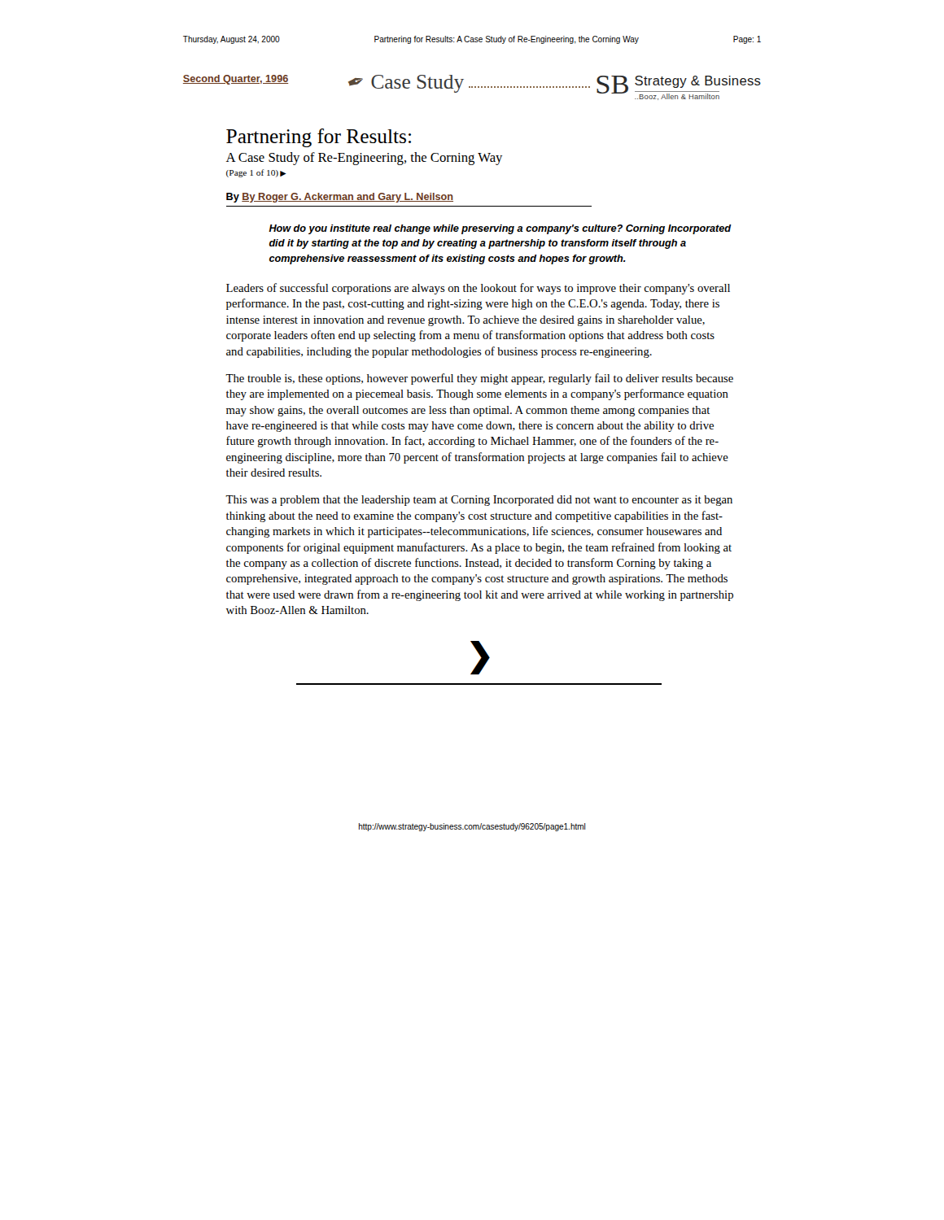Thursday, August 24, 2000
Partnering for Results: A Case Study of Re-Engineering, the Corning Way
Page: 1
Second Quarter, 1996
✒ Case Study
SB Strategy & Business
..Booz, Allen & Hamilton
Partnering for Results:
A Case Study of Re-Engineering, the Corning Way
(Page 1 of 10)►
By By Roger G. Ackerman and Gary L. Neilson
How do you institute real change while preserving a company's culture? Corning Incorporated did it by starting at the top and by creating a partnership to transform itself through a comprehensive reassessment of its existing costs and hopes for growth.
Leaders of successful corporations are always on the lookout for ways to improve their company's overall performance. In the past, cost-cutting and right-sizing were high on the C.E.O.'s agenda. Today, there is intense interest in innovation and revenue growth. To achieve the desired gains in shareholder value, corporate leaders often end up selecting from a menu of transformation options that address both costs and capabilities, including the popular methodologies of business process re-engineering.
The trouble is, these options, however powerful they might appear, regularly fail to deliver results because they are implemented on a piecemeal basis. Though some elements in a company's performance equation may show gains, the overall outcomes are less than optimal. A common theme among companies that have re-engineered is that while costs may have come down, there is concern about the ability to drive future growth through innovation. In fact, according to Michael Hammer, one of the founders of the re-engineering discipline, more than 70 percent of transformation projects at large companies fail to achieve their desired results.
This was a problem that the leadership team at Corning Incorporated did not want to encounter as it began thinking about the need to examine the company's cost structure and competitive capabilities in the fast-changing markets in which it participates--telecommunications, life sciences, consumer housewares and components for original equipment manufacturers. As a place to begin, the team refrained from looking at the company as a collection of discrete functions. Instead, it decided to transform Corning by taking a comprehensive, integrated approach to the company's cost structure and growth aspirations. The methods that were used were drawn from a re-engineering tool kit and were arrived at while working in partnership with Booz-Allen & Hamilton.
❯
http://www.strategy-business.com/casestudy/96205/page1.html